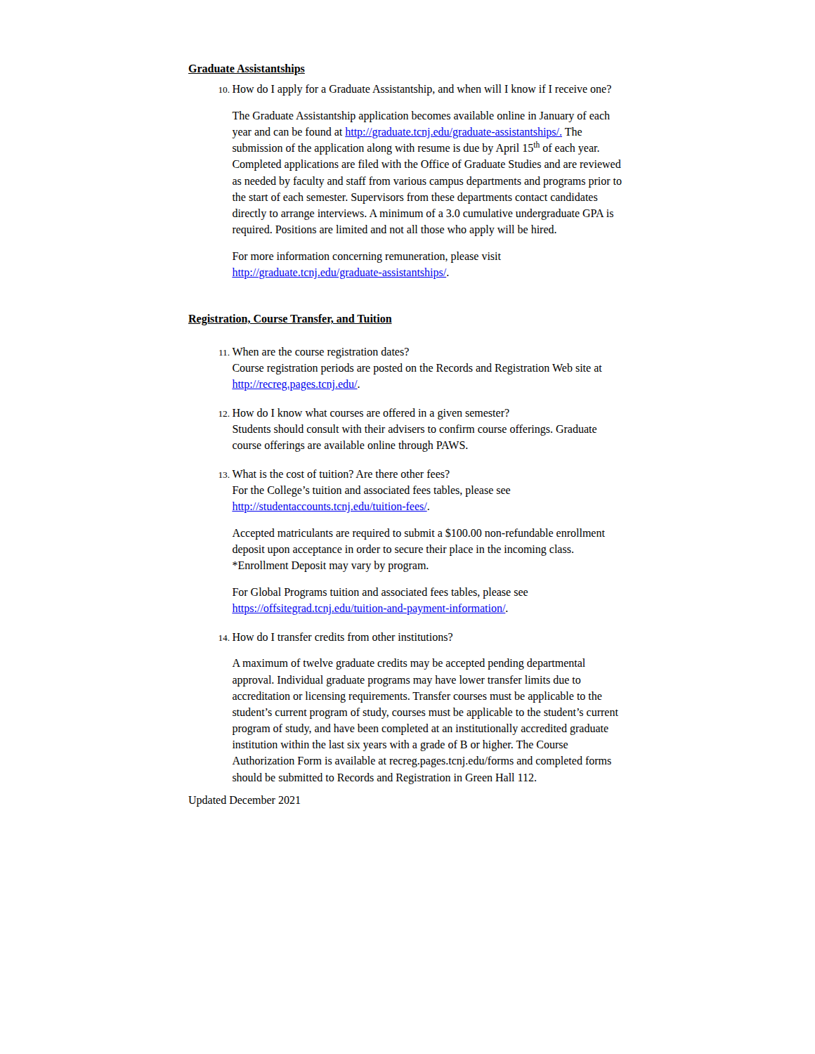Graduate Assistantships
How do I apply for a Graduate Assistantship, and when will I know if I receive one?
The Graduate Assistantship application becomes available online in January of each year and can be found at http://graduate.tcnj.edu/graduate-assistantships/. The submission of the application along with resume is due by April 15th of each year. Completed applications are filed with the Office of Graduate Studies and are reviewed as needed by faculty and staff from various campus departments and programs prior to the start of each semester. Supervisors from these departments contact candidates directly to arrange interviews. A minimum of a 3.0 cumulative undergraduate GPA is required. Positions are limited and not all those who apply will be hired.
For more information concerning remuneration, please visit http://graduate.tcnj.edu/graduate-assistantships/.
Registration, Course Transfer, and Tuition
When are the course registration dates?
Course registration periods are posted on the Records and Registration Web site at http://recreg.pages.tcnj.edu/.
How do I know what courses are offered in a given semester?
Students should consult with their advisers to confirm course offerings. Graduate course offerings are available online through PAWS.
What is the cost of tuition? Are there other fees?
For the College’s tuition and associated fees tables, please see http://studentaccounts.tcnj.edu/tuition-fees/.
Accepted matriculants are required to submit a $100.00 non-refundable enrollment deposit upon acceptance in order to secure their place in the incoming class.
*Enrollment Deposit may vary by program.
For Global Programs tuition and associated fees tables, please see https://offsitegrad.tcnj.edu/tuition-and-payment-information/.
How do I transfer credits from other institutions?
A maximum of twelve graduate credits may be accepted pending departmental approval. Individual graduate programs may have lower transfer limits due to accreditation or licensing requirements. Transfer courses must be applicable to the student’s current program of study, courses must be applicable to the student’s current program of study, and have been completed at an institutionally accredited graduate institution within the last six years with a grade of B or higher. The Course Authorization Form is available at recreg.pages.tcnj.edu/forms and completed forms should be submitted to Records and Registration in Green Hall 112.
Updated December 2021